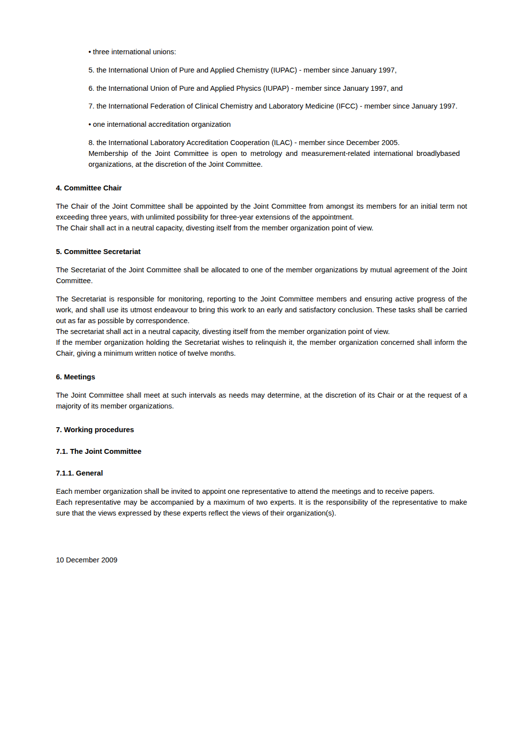• three international unions:
5. the International Union of Pure and Applied Chemistry (IUPAC) - member since January 1997,
6. the International Union of Pure and Applied Physics (IUPAP) - member since January 1997, and
7. the International Federation of Clinical Chemistry and Laboratory Medicine (IFCC) - member since January 1997.
• one international accreditation organization
8. the International Laboratory Accreditation Cooperation (ILAC) - member since December 2005.
Membership of the Joint Committee is open to metrology and measurement-related international broadlybased organizations, at the discretion of the Joint Committee.
4. Committee Chair
The Chair of the Joint Committee shall be appointed by the Joint Committee from amongst its members for an initial term not exceeding three years, with unlimited possibility for three-year extensions of the appointment.
The Chair shall act in a neutral capacity, divesting itself from the member organization point of view.
5. Committee Secretariat
The Secretariat of the Joint Committee shall be allocated to one of the member organizations by mutual agreement of the Joint Committee.
The Secretariat is responsible for monitoring, reporting to the Joint Committee members and ensuring active progress of the work, and shall use its utmost endeavour to bring this work to an early and satisfactory conclusion. These tasks shall be carried out as far as possible by correspondence.
The secretariat shall act in a neutral capacity, divesting itself from the member organization point of view.
If the member organization holding the Secretariat wishes to relinquish it, the member organization concerned shall inform the Chair, giving a minimum written notice of twelve months.
6. Meetings
The Joint Committee shall meet at such intervals as needs may determine, at the discretion of its Chair or at the request of a majority of its member organizations.
7. Working procedures
7.1. The Joint Committee
7.1.1. General
Each member organization shall be invited to appoint one representative to attend the meetings and to receive papers.
Each representative may be accompanied by a maximum of two experts. It is the responsibility of the representative to make sure that the views expressed by these experts reflect the views of their organization(s).
10 December 2009